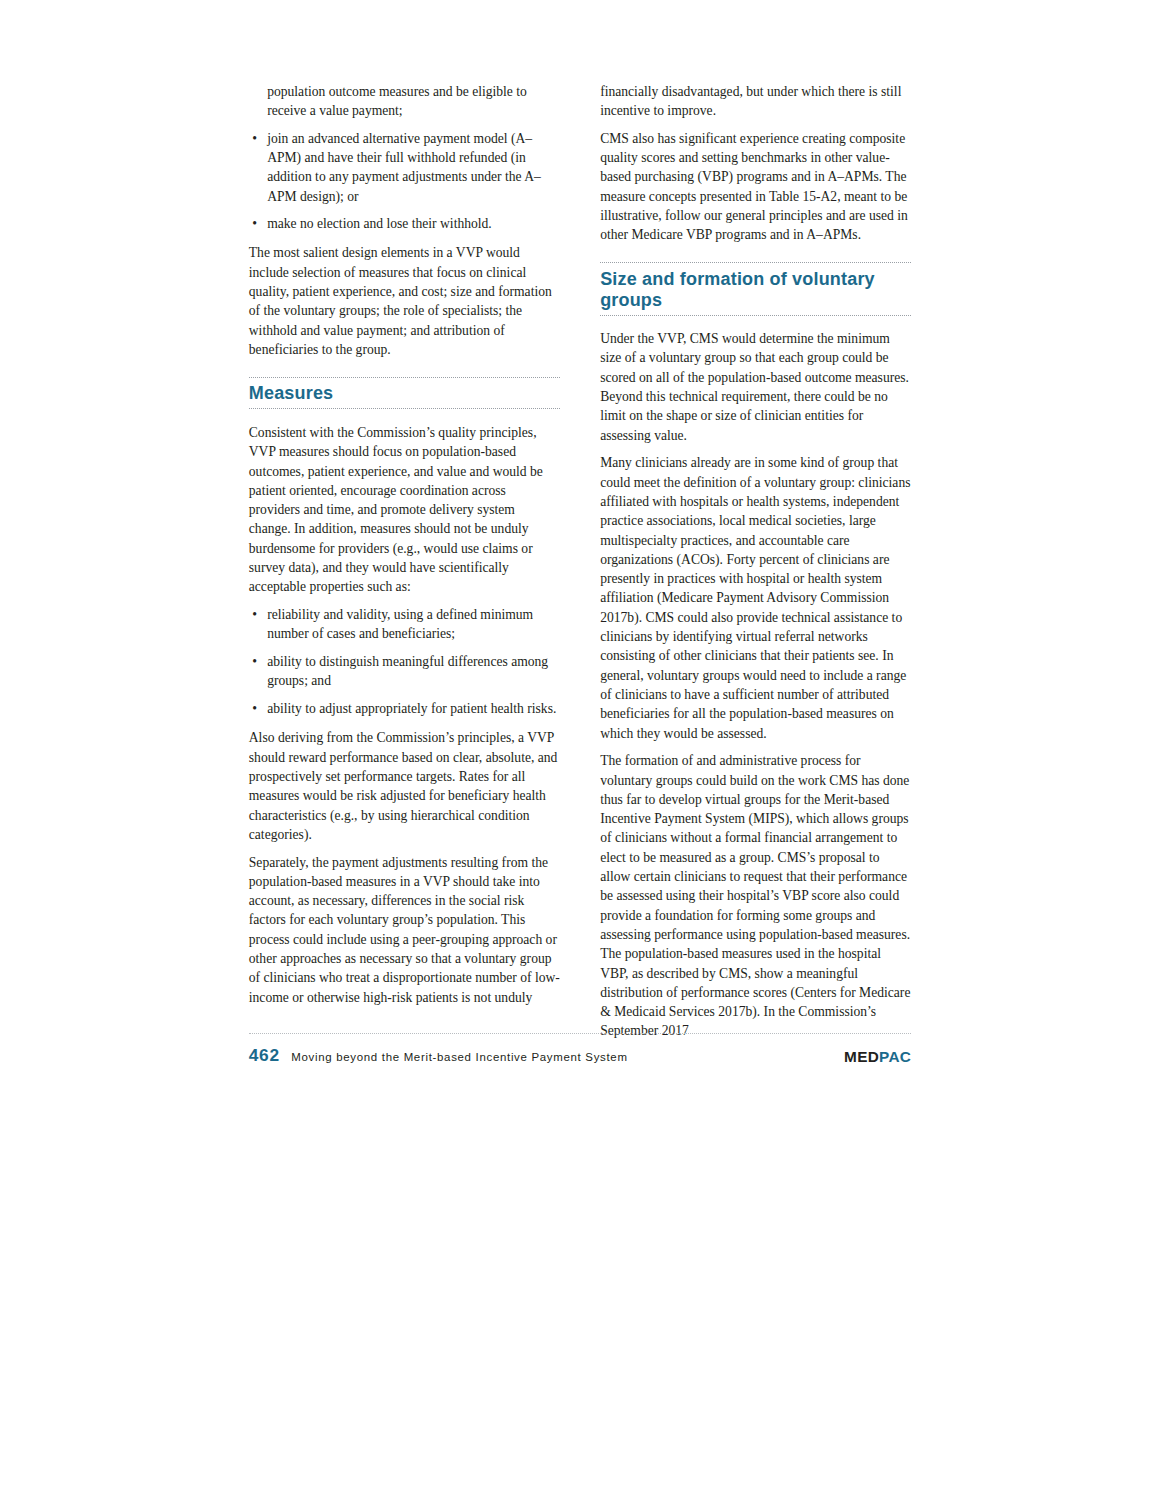population outcome measures and be eligible to receive a value payment;
join an advanced alternative payment model (A–APM) and have their full withhold refunded (in addition to any payment adjustments under the A–APM design); or
make no election and lose their withhold.
The most salient design elements in a VVP would include selection of measures that focus on clinical quality, patient experience, and cost; size and formation of the voluntary groups; the role of specialists; the withhold and value payment; and attribution of beneficiaries to the group.
Measures
Consistent with the Commission’s quality principles, VVP measures should focus on population-based outcomes, patient experience, and value and would be patient oriented, encourage coordination across providers and time, and promote delivery system change. In addition, measures should not be unduly burdensome for providers (e.g., would use claims or survey data), and they would have scientifically acceptable properties such as:
reliability and validity, using a defined minimum number of cases and beneficiaries;
ability to distinguish meaningful differences among groups; and
ability to adjust appropriately for patient health risks.
Also deriving from the Commission’s principles, a VVP should reward performance based on clear, absolute, and prospectively set performance targets. Rates for all measures would be risk adjusted for beneficiary health characteristics (e.g., by using hierarchical condition categories).
Separately, the payment adjustments resulting from the population-based measures in a VVP should take into account, as necessary, differences in the social risk factors for each voluntary group’s population. This process could include using a peer-grouping approach or other approaches as necessary so that a voluntary group of clinicians who treat a disproportionate number of low-income or otherwise high-risk patients is not unduly
financially disadvantaged, but under which there is still incentive to improve.
CMS also has significant experience creating composite quality scores and setting benchmarks in other value-based purchasing (VBP) programs and in A–APMs. The measure concepts presented in Table 15-A2, meant to be illustrative, follow our general principles and are used in other Medicare VBP programs and in A–APMs.
Size and formation of voluntary groups
Under the VVP, CMS would determine the minimum size of a voluntary group so that each group could be scored on all of the population-based outcome measures. Beyond this technical requirement, there could be no limit on the shape or size of clinician entities for assessing value.
Many clinicians already are in some kind of group that could meet the definition of a voluntary group: clinicians affiliated with hospitals or health systems, independent practice associations, local medical societies, large multispecialty practices, and accountable care organizations (ACOs). Forty percent of clinicians are presently in practices with hospital or health system affiliation (Medicare Payment Advisory Commission 2017b). CMS could also provide technical assistance to clinicians by identifying virtual referral networks consisting of other clinicians that their patients see. In general, voluntary groups would need to include a range of clinicians to have a sufficient number of attributed beneficiaries for all the population-based measures on which they would be assessed.
The formation of and administrative process for voluntary groups could build on the work CMS has done thus far to develop virtual groups for the Merit-based Incentive Payment System (MIPS), which allows groups of clinicians without a formal financial arrangement to elect to be measured as a group. CMS’s proposal to allow certain clinicians to request that their performance be assessed using their hospital’s VBP score also could provide a foundation for forming some groups and assessing performance using population-based measures. The population-based measures used in the hospital VBP, as described by CMS, show a meaningful distribution of performance scores (Centers for Medicare & Medicaid Services 2017b). In the Commission’s September 2017
462 Moving beyond the Merit-based Incentive Payment System
MEDPAC